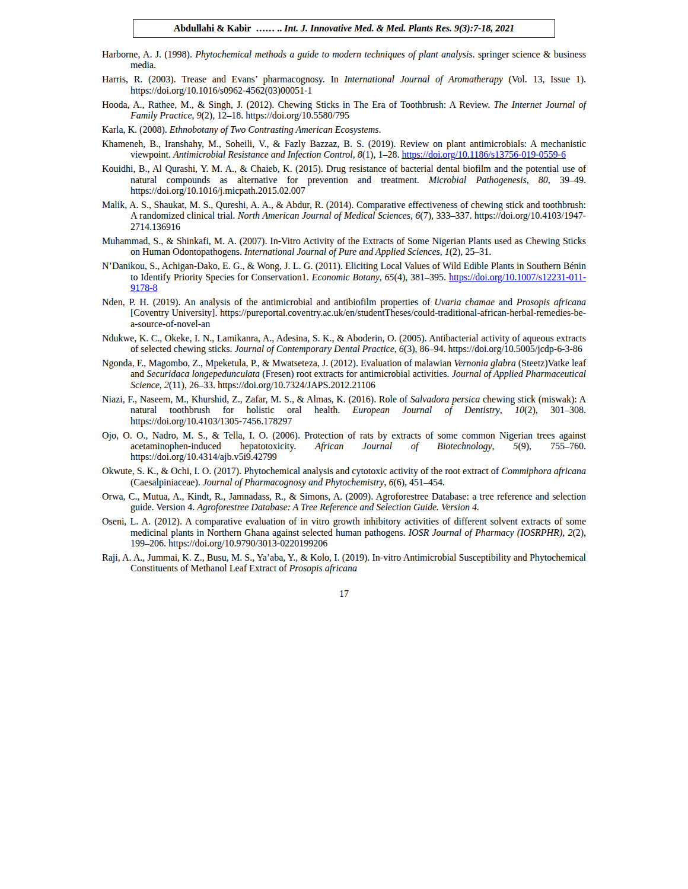Abdullahi & Kabir …… .. Int. J. Innovative Med. & Med. Plants Res. 9(3):7-18, 2021
Harborne, A. J. (1998). Phytochemical methods a guide to modern techniques of plant analysis. springer science & business media.
Harris, R. (2003). Trease and Evans’ pharmacognosy. In International Journal of Aromatherapy (Vol. 13, Issue 1). https://doi.org/10.1016/s0962-4562(03)00051-1
Hooda, A., Rathee, M., & Singh, J. (2012). Chewing Sticks in The Era of Toothbrush: A Review. The Internet Journal of Family Practice, 9(2), 12–18. https://doi.org/10.5580/795
Karla, K. (2008). Ethnobotany of Two Contrasting American Ecosystems.
Khameneh, B., Iranshahy, M., Soheili, V., & Fazly Bazzaz, B. S. (2019). Review on plant antimicrobials: A mechanistic viewpoint. Antimicrobial Resistance and Infection Control, 8(1), 1–28. https://doi.org/10.1186/s13756-019-0559-6
Kouidhi, B., Al Qurashi, Y. M. A., & Chaieb, K. (2015). Drug resistance of bacterial dental biofilm and the potential use of natural compounds as alternative for prevention and treatment. Microbial Pathogenesis, 80, 39–49. https://doi.org/10.1016/j.micpath.2015.02.007
Malik, A. S., Shaukat, M. S., Qureshi, A. A., & Abdur, R. (2014). Comparative effectiveness of chewing stick and toothbrush: A randomized clinical trial. North American Journal of Medical Sciences, 6(7), 333–337. https://doi.org/10.4103/1947-2714.136916
Muhammad, S., & Shinkafi, M. A. (2007). In-Vitro Activity of the Extracts of Some Nigerian Plants used as Chewing Sticks on Human Odontopathogens. International Journal of Pure and Applied Sciences, 1(2), 25–31.
N’Danikou, S., Achigan-Dako, E. G., & Wong, J. L. G. (2011). Eliciting Local Values of Wild Edible Plants in Southern Bénin to Identify Priority Species for Conservation1. Economic Botany, 65(4), 381–395. https://doi.org/10.1007/s12231-011-9178-8
Nden, P. H. (2019). An analysis of the antimicrobial and antibiofilm properties of Uvaria chamae and Prosopis africana [Coventry University]. https://pureportal.coventry.ac.uk/en/studentTheses/could-traditional-african-herbal-remedies-be-a-source-of-novel-an
Ndukwe, K. C., Okeke, I. N., Lamikanra, A., Adesina, S. K., & Aboderin, O. (2005). Antibacterial activity of aqueous extracts of selected chewing sticks. Journal of Contemporary Dental Practice, 6(3), 86–94. https://doi.org/10.5005/jcdp-6-3-86
Ngonda, F., Magombo, Z., Mpeketula, P., & Mwatseteza, J. (2012). Evaluation of malawian Vernonia glabra (Steetz)Vatke leaf and Securidaca longepedunculata (Fresen) root extracts for antimicrobial activities. Journal of Applied Pharmaceutical Science, 2(11), 26–33. https://doi.org/10.7324/JAPS.2012.21106
Niazi, F., Naseem, M., Khurshid, Z., Zafar, M. S., & Almas, K. (2016). Role of Salvadora persica chewing stick (miswak): A natural toothbrush for holistic oral health. European Journal of Dentistry, 10(2), 301–308. https://doi.org/10.4103/1305-7456.178297
Ojo, O. O., Nadro, M. S., & Tella, I. O. (2006). Protection of rats by extracts of some common Nigerian trees against acetaminophen-induced hepatotoxicity. African Journal of Biotechnology, 5(9), 755–760. https://doi.org/10.4314/ajb.v5i9.42799
Okwute, S. K., & Ochi, I. O. (2017). Phytochemical analysis and cytotoxic activity of the root extract of Commiphora africana (Caesalpiniaceae). Journal of Pharmacognosy and Phytochemistry, 6(6), 451–454.
Orwa, C., Mutua, A., Kindt, R., Jamnadass, R., & Simons, A. (2009). Agroforestree Database: a tree reference and selection guide. Version 4. Agroforestree Database: A Tree Reference and Selection Guide. Version 4.
Oseni, L. A. (2012). A comparative evaluation of in vitro growth inhibitory activities of different solvent extracts of some medicinal plants in Northern Ghana against selected human pathogens. IOSR Journal of Pharmacy (IOSRPHR), 2(2), 199–206. https://doi.org/10.9790/3013-0220199206
Raji, A. A., Jummai, K. Z., Busu, M. S., Ya’aba, Y., & Kolo, I. (2019). In-vitro Antimicrobial Susceptibility and Phytochemical Constituents of Methanol Leaf Extract of Prosopis africana
17